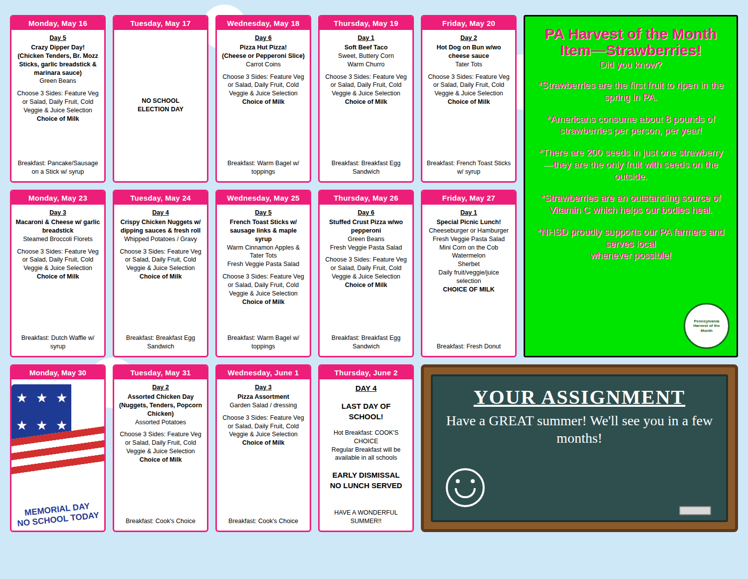Monday, May 16
Day 5 Crazy Dipper Day!
(Chicken Tenders, Br. Mozz Sticks, garlic breadstick & marinara sauce)
Green Beans
Choose 3 Sides: Feature Veg or Salad, Daily Fruit, Cold Veggie & Juice Selection
Choice of Milk
Breakfast: Pancake/Sausage on a Stick w/ syrup
Tuesday, May 17
NO SCHOOL
ELECTION DAY
Wednesday, May 18
Day 6 Pizza Hut Pizza!
(Cheese or Pepperoni Slice)
Carrot Coins
Choose 3 Sides: Feature Veg or Salad, Daily Fruit, Cold Veggie & Juice Selection
Choice of Milk
Breakfast: Warm Bagel w/ toppings
Thursday, May 19
Day 1 Soft Beef Taco
Sweet, Buttery Corn
Warm Churro
Choose 3 Sides: Feature Veg or Salad, Daily Fruit, Cold Veggie & Juice Selection
Choice of Milk
Breakfast: Breakfast Egg Sandwich
Friday, May 20
Day 2 Hot Dog on Bun w/wo cheese sauce
Tater Tots
Choose 3 Sides: Feature Veg or Salad, Daily Fruit, Cold Veggie & Juice Selection
Choice of Milk
Breakfast: French Toast Sticks w/ syrup
PA Harvest of the Month Item—Strawberries!
Did you know?
*Strawberries are the first fruit to ripen in the spring in PA.
*Americans consume about 8 pounds of strawberries per person, per year!
*There are 200 seeds in just one strawberry—they are the only fruit with seeds on the outside.
*Strawberries are an outstanding source of Vitamin C which helps our bodies heal.
*NHSD proudly supports our PA farmers and serves local
whenever possible!
Pennsylvania
Harvest of the Month
Monday, May 23
Day 3 Macaroni & Cheese w/ garlic breadstick
Steamed Broccoli Florets
Choose 3 Sides: Feature Veg or Salad, Daily Fruit, Cold Veggie & Juice Selection
Choice of Milk
Breakfast: Dutch Waffle w/ syrup
Tuesday, May 24
Day 4 Crispy Chicken Nuggets w/ dipping sauces & fresh roll
Whipped Potatoes / Gravy
Choose 3 Sides: Feature Veg or Salad, Daily Fruit, Cold Veggie & Juice Selection
Choice of Milk
Breakfast: Breakfast Egg Sandwich
Wednesday, May 25
Day 5 French Toast Sticks w/ sausage links & maple syrup
Warm Cinnamon Apples & Tater Tots
Fresh Veggie Pasta Salad
Choose 3 Sides: Feature Veg or Salad, Daily Fruit, Cold Veggie & Juice Selection
Choice of Milk
Breakfast: Warm Bagel w/ toppings
Thursday, May 26
Day 6 Stuffed Crust Pizza w/wo pepperoni
Green Beans
Fresh Veggie Pasta Salad
Choose 3 Sides: Feature Veg or Salad, Daily Fruit, Cold Veggie & Juice Selection
Choice of Milk
Breakfast: Breakfast Egg Sandwich
Friday, May 27
Day 1 Special Picnic Lunch!
Cheeseburger or Hamburger
Fresh Veggie Pasta Salad
Mini Corn on the Cob
Watermelon
Sherbet
Daily fruit/veggie/juice selection
CHOICE OF MILK
Breakfast: Fresh Donut
Monday, May 30
★★★ ★★★
MEMORIAL DAY NO SCHOOL TODAY
Tuesday, May 31
Day 2 Assorted Chicken Day (Nuggets, Tenders, Popcorn Chicken)
Assorted Potatoes
Choose 3 Sides: Feature Veg or Salad, Daily Fruit, Cold Veggie & Juice Selection
Choice of Milk
Breakfast: Cook's Choice
Wednesday, June 1
Day 3 Pizza Assortment
Garden Salad / dressing
Choose 3 Sides: Feature Veg or Salad, Daily Fruit, Cold Veggie & Juice Selection
Choice of Milk
Breakfast: Cook's Choice
Thursday, June 2
DAY 4
LAST DAY OF SCHOOL!
Hot Breakfast: COOK'S CHOICE
Regular Breakfast will be available in all schools
EARLY DISMISSAL
NO LUNCH SERVED
HAVE A WONDERFUL SUMMER!!
YOUR ASSIGNMENT
Have a GREAT summer! We'll see you in a few months!